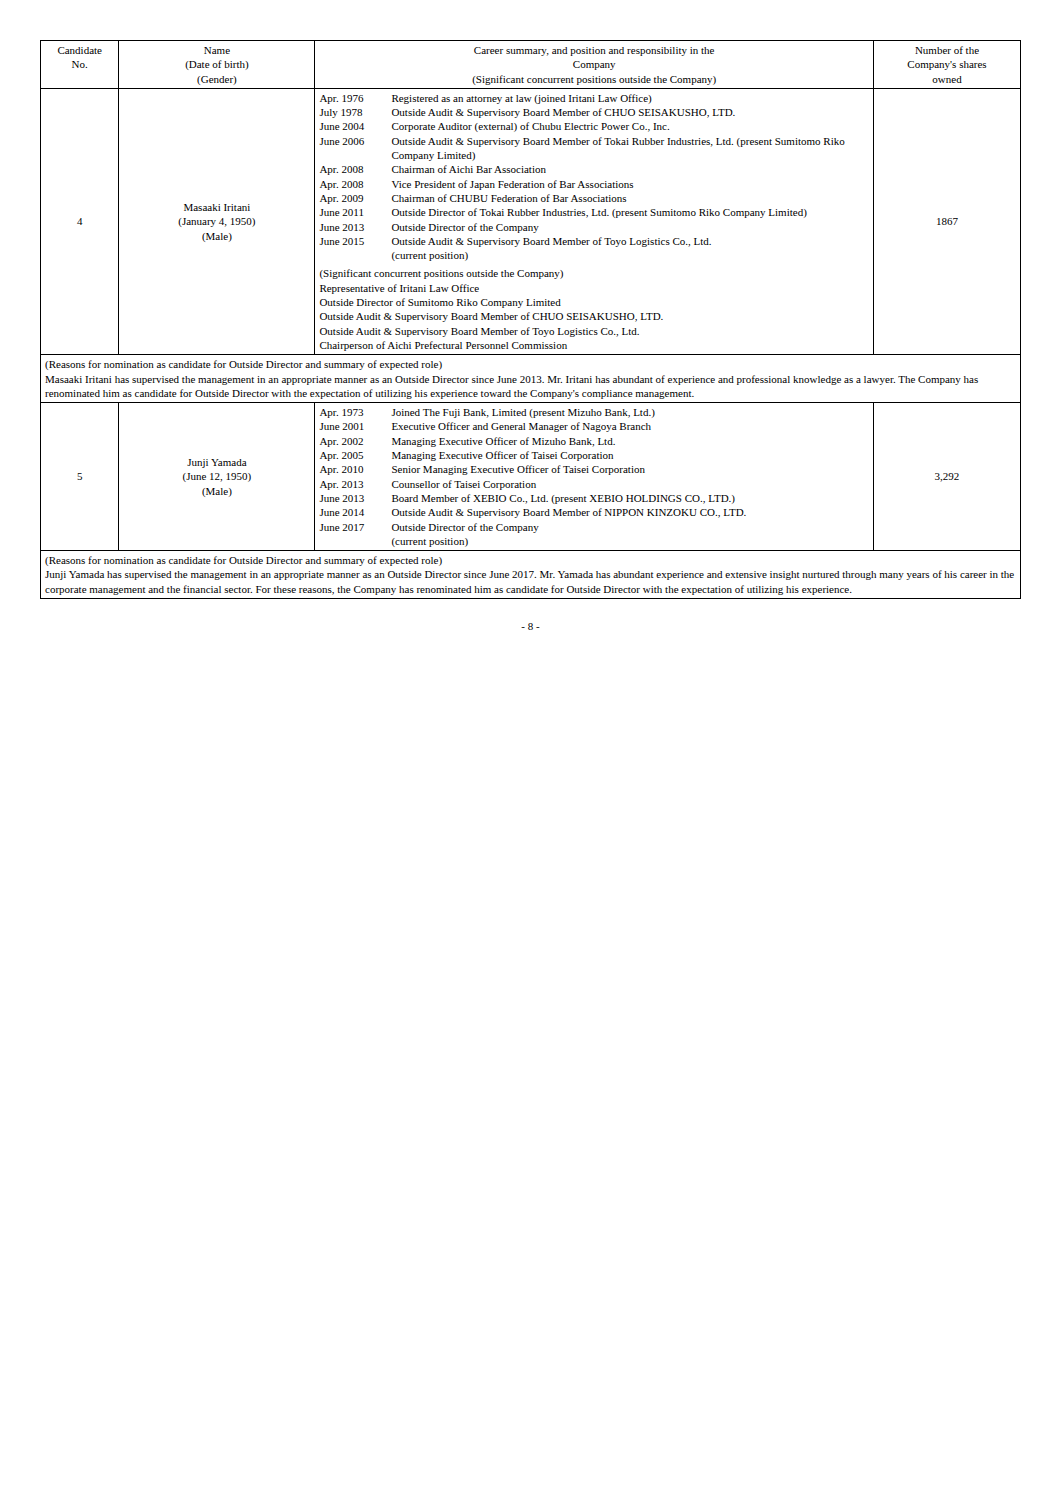| Candidate No. | Name (Date of birth) (Gender) | Career summary, and position and responsibility in the Company (Significant concurrent positions outside the Company) | Number of the Company's shares owned |
| --- | --- | --- | --- |
| 4 | Masaaki Iritani (January 4, 1950) (Male) | / Apr. 1976 / Registered as an attorney at law (joined Iritani Law Office) / / July 1978 / Outside Audit & Supervisory Board Member of CHUO SEISAKUSHO, LTD. / / June 2004 / Corporate Auditor (external) of Chubu Electric Power Co., Inc. / / June 2006 / Outside Audit & Supervisory Board Member of Tokai Rubber Industries, Ltd. (present Sumitomo Riko Company Limited) / / Apr. 2008 / Chairman of Aichi Bar Association / / Apr. 2008 / Vice President of Japan Federation of Bar Associations / / Apr. 2009 / Chairman of CHUBU Federation of Bar Associations / / June 2011 / Outside Director of Tokai Rubber Industries, Ltd. (present Sumitomo Riko Company Limited) / / June 2013 / Outside Director of the Company / / June 2015 / Outside Audit & Supervisory Board Member of Toyo Logistics Co., Ltd. (current position) / (Significant concurrent positions outside the Company) Representative of Iritani Law Office Outside Director of Sumitomo Riko Company Limited Outside Audit & Supervisory Board Member of CHUO SEISAKUSHO, LTD. Outside Audit & Supervisory Board Member of Toyo Logistics Co., Ltd. Chairperson of Aichi Prefectural Personnel Commission | 1867 |
| (Reasons for nomination as candidate for Outside Director and summary of expected role) Masaaki Iritani has supervised the management in an appropriate manner as an Outside Director since June 2013. Mr. Iritani has abundant of experience and professional knowledge as a lawyer. The Company has renominated him as candidate for Outside Director with the expectation of utilizing his experience toward the Company's compliance management. |
| 5 | Junji Yamada (June 12, 1950) (Male) | / Apr. 1973 / Joined The Fuji Bank, Limited (present Mizuho Bank, Ltd.) / / June 2001 / Executive Officer and General Manager of Nagoya Branch / / Apr. 2002 / Managing Executive Officer of Mizuho Bank, Ltd. / / Apr. 2005 / Managing Executive Officer of Taisei Corporation / / Apr. 2010 / Senior Managing Executive Officer of Taisei Corporation / / Apr. 2013 / Counsellor of Taisei Corporation / / June 2013 / Board Member of XEBIO Co., Ltd. (present XEBIO HOLDINGS CO., LTD.) / / June 2014 / Outside Audit & Supervisory Board Member of NIPPON KINZOKU CO., LTD. / / June 2017 / Outside Director of the Company (current position) / | 3,292 |
| (Reasons for nomination as candidate for Outside Director and summary of expected role) Junji Yamada has supervised the management in an appropriate manner as an Outside Director since June 2017. Mr. Yamada has abundant experience and extensive insight nurtured through many years of his career in the corporate management and the financial sector. For these reasons, the Company has renominated him as candidate for Outside Director with the expectation of utilizing his experience. |
- 8 -